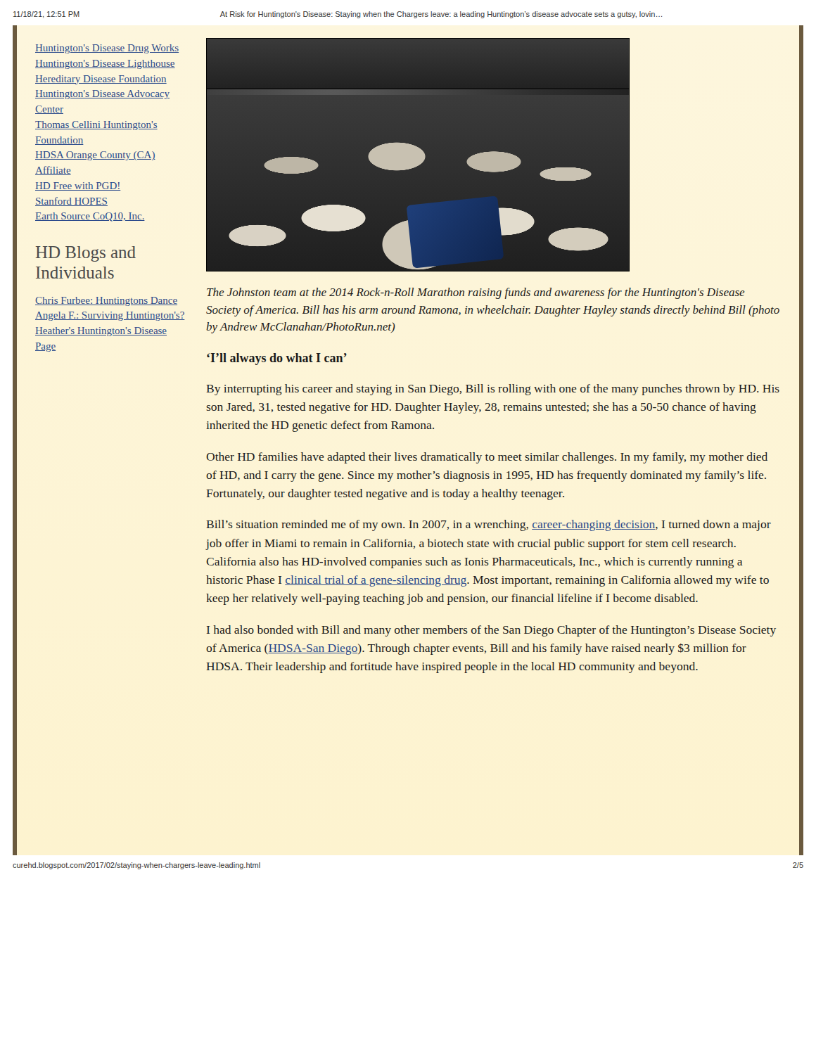11/18/21, 12:51 PM
At Risk for Huntington's Disease: Staying when the Chargers leave: a leading Huntington’s disease advocate sets a gutsy, lovin…
Huntington's Disease Drug Works Huntington's Disease Lighthouse Hereditary Disease Foundation Huntington's Disease Advocacy Center Thomas Cellini Huntington's Foundation HDSA Orange County (CA) Affiliate HD Free with PGD! Stanford HOPES Earth Source CoQ10, Inc.
HD Blogs and Individuals
Chris Furbee: Huntingtons Dance Angela F.: Surviving Huntington's? Heather's Huntington's Disease Page
The Johnston team at the 2014 Rock-n-Roll Marathon raising funds and awareness for the Huntington's Disease Society of America. Bill has his arm around Ramona, in wheelchair. Daughter Hayley stands directly behind Bill (photo by Andrew McClanahan/PhotoRun.net)
‘I’ll always do what I can’
By interrupting his career and staying in San Diego, Bill is rolling with one of the many punches thrown by HD. His son Jared, 31, tested negative for HD. Daughter Hayley, 28, remains untested; she has a 50-50 chance of having inherited the HD genetic defect from Ramona.
Other HD families have adapted their lives dramatically to meet similar challenges. In my family, my mother died of HD, and I carry the gene. Since my mother’s diagnosis in 1995, HD has frequently dominated my family’s life. Fortunately, our daughter tested negative and is today a healthy teenager.
Bill’s situation reminded me of my own. In 2007, in a wrenching, career-changing decision, I turned down a major job offer in Miami to remain in California, a biotech state with crucial public support for stem cell research. California also has HD-involved companies such as Ionis Pharmaceuticals, Inc., which is currently running a historic Phase I clinical trial of a gene-silencing drug. Most important, remaining in California allowed my wife to keep her relatively well-paying teaching job and pension, our financial lifeline if I become disabled.
I had also bonded with Bill and many other members of the San Diego Chapter of the Huntington’s Disease Society of America (HDSA-San Diego). Through chapter events, Bill and his family have raised nearly $3 million for HDSA. Their leadership and fortitude have inspired people in the local HD community and beyond.
curehd.blogspot.com/2017/02/staying-when-chargers-leave-leading.html
2/5